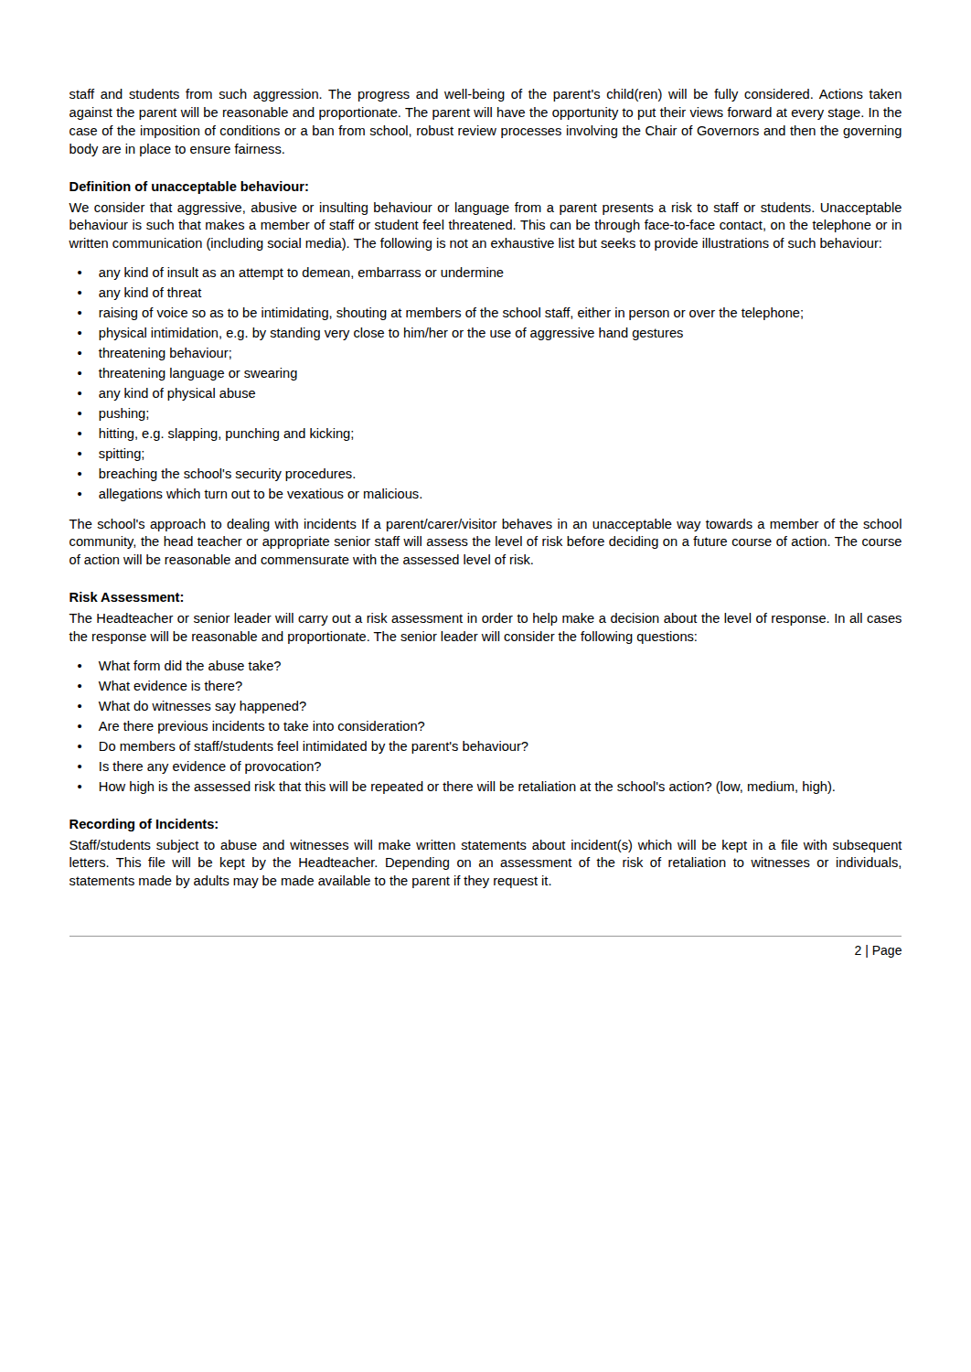staff and students from such aggression. The progress and well-being of the parent's child(ren) will be fully considered. Actions taken against the parent will be reasonable and proportionate. The parent will have the opportunity to put their views forward at every stage. In the case of the imposition of conditions or a ban from school, robust review processes involving the Chair of Governors and then the governing body are in place to ensure fairness.
Definition of unacceptable behaviour:
We consider that aggressive, abusive or insulting behaviour or language from a parent presents a risk to staff or students. Unacceptable behaviour is such that makes a member of staff or student feel threatened. This can be through face-to-face contact, on the telephone or in written communication (including social media). The following is not an exhaustive list but seeks to provide illustrations of such behaviour:
any kind of insult as an attempt to demean, embarrass or undermine
any kind of threat
raising of voice so as to be intimidating, shouting at members of the school staff, either in person or over the telephone;
physical intimidation, e.g. by standing very close to him/her or the use of aggressive hand gestures
threatening behaviour;
threatening language or swearing
any kind of physical abuse
pushing;
hitting, e.g. slapping, punching and kicking;
spitting;
breaching the school's security procedures.
allegations which turn out to be vexatious or malicious.
The school's approach to dealing with incidents If a parent/carer/visitor behaves in an unacceptable way towards a member of the school community, the head teacher or appropriate senior staff will assess the level of risk before deciding on a future course of action. The course of action will be reasonable and commensurate with the assessed level of risk.
Risk Assessment:
The Headteacher or senior leader will carry out a risk assessment in order to help make a decision about the level of response. In all cases the response will be reasonable and proportionate. The senior leader will consider the following questions:
What form did the abuse take?
What evidence is there?
What do witnesses say happened?
Are there previous incidents to take into consideration?
Do members of staff/students feel intimidated by the parent's behaviour?
Is there any evidence of provocation?
How high is the assessed risk that this will be repeated or there will be retaliation at the school's action? (low, medium, high).
Recording of Incidents:
Staff/students subject to abuse and witnesses will make written statements about incident(s) which will be kept in a file with subsequent letters. This file will be kept by the Headteacher. Depending on an assessment of the risk of retaliation to witnesses or individuals, statements made by adults may be made available to the parent if they request it.
2 | Page